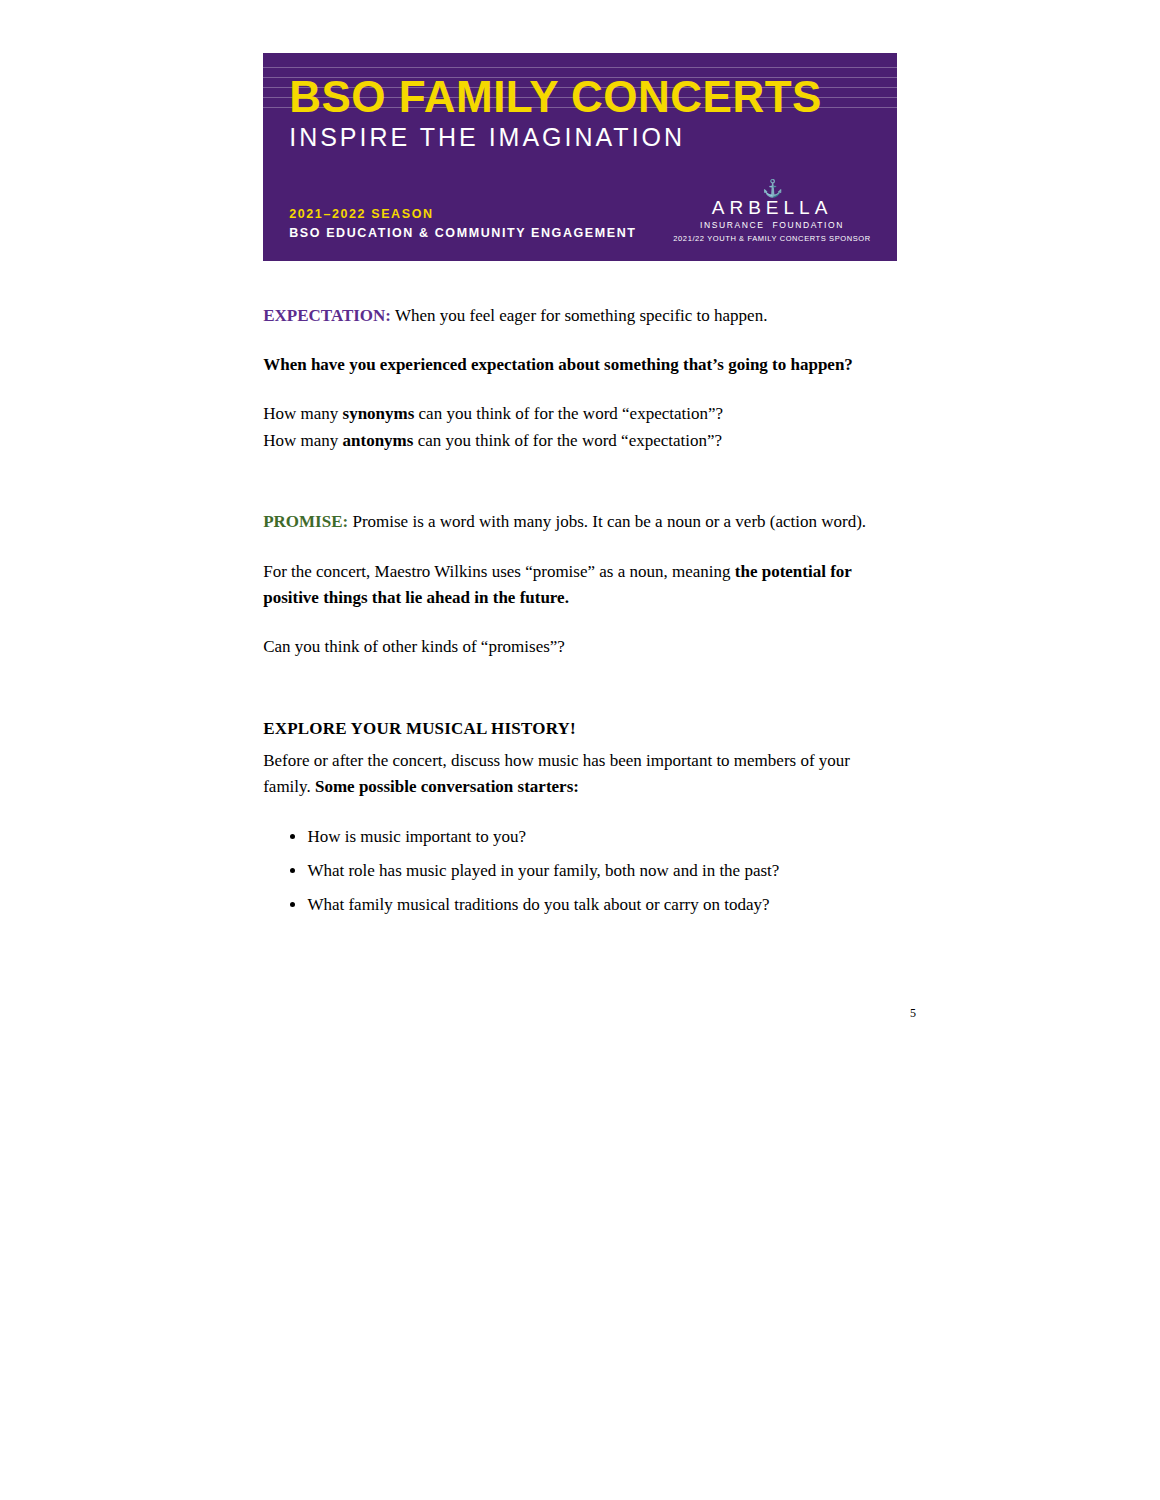BSO FAMILY CONCERTS
INSPIRE THE IMAGINATION
2021–2022 SEASON
BSO EDUCATION & COMMUNITY ENGAGEMENT
⚓
ARBELLA
INSURANCE FOUNDATION
2021/22 YOUTH & FAMILY CONCERTS SPONSOR
EXPECTATION: When you feel eager for something specific to happen.
When have you experienced expectation about something that’s going to happen?
How many synonyms can you think of for the word “expectation”?
How many antonyms can you think of for the word “expectation”?
PROMISE: Promise is a word with many jobs. It can be a noun or a verb (action word).
For the concert, Maestro Wilkins uses “promise” as a noun, meaning the potential for positive things that lie ahead in the future.
Can you think of other kinds of “promises”?
EXPLORE YOUR MUSICAL HISTORY!
Before or after the concert, discuss how music has been important to members of your family. Some possible conversation starters:
How is music important to you?
What role has music played in your family, both now and in the past?
What family musical traditions do you talk about or carry on today?
5